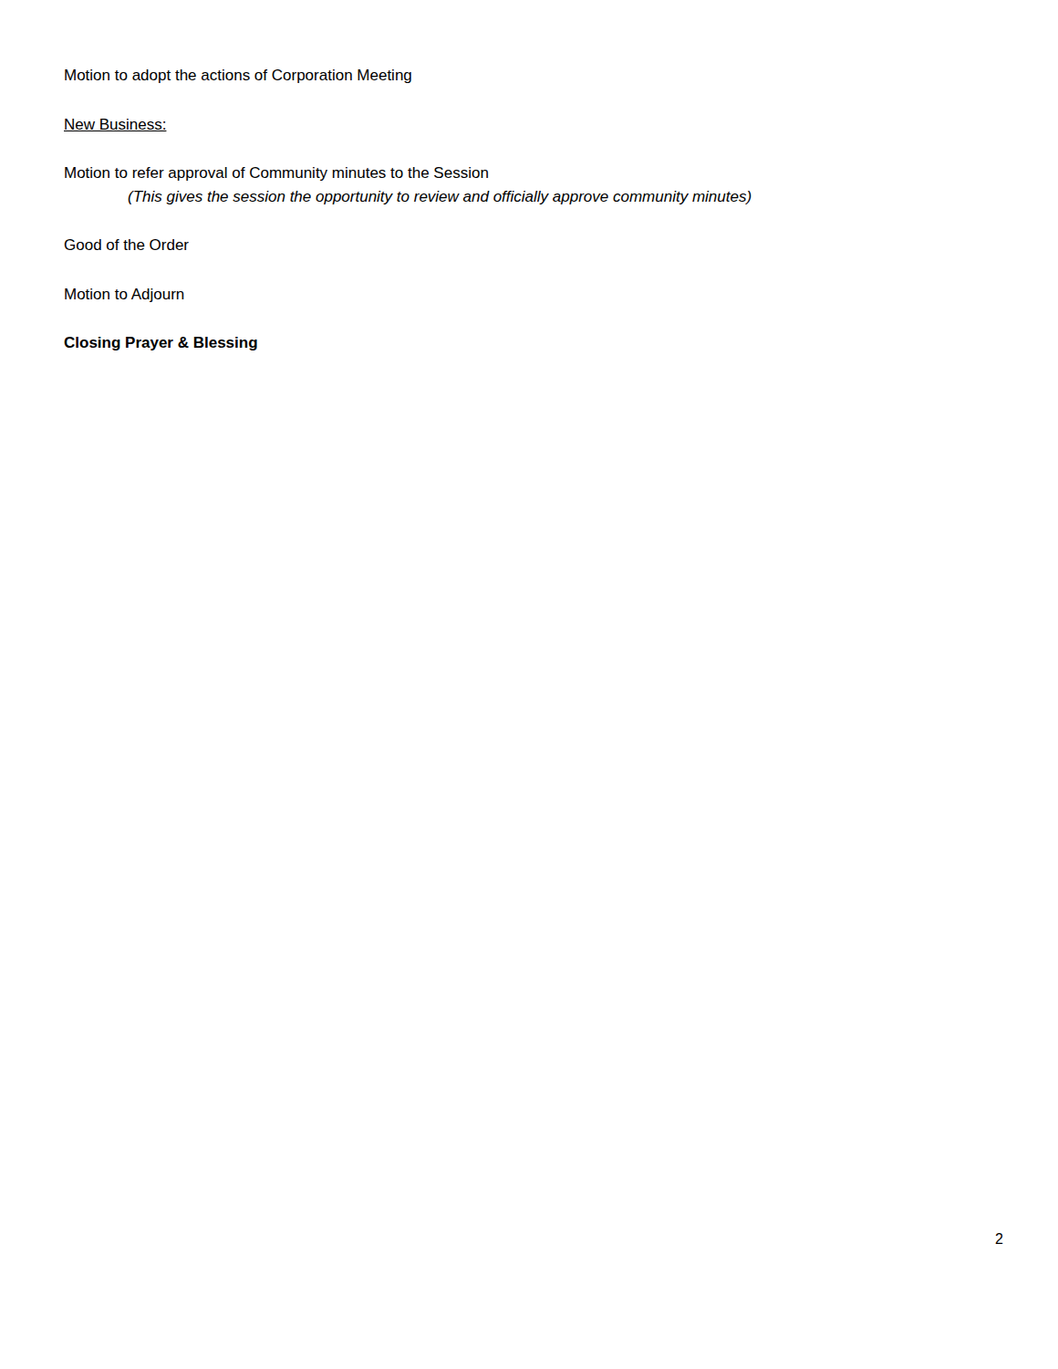Motion to adopt the actions of Corporation Meeting
New Business:
Motion to refer approval of Community minutes to the Session (This gives the session the opportunity to review and officially approve community minutes)
Good of the Order
Motion to Adjourn
Closing Prayer & Blessing
2